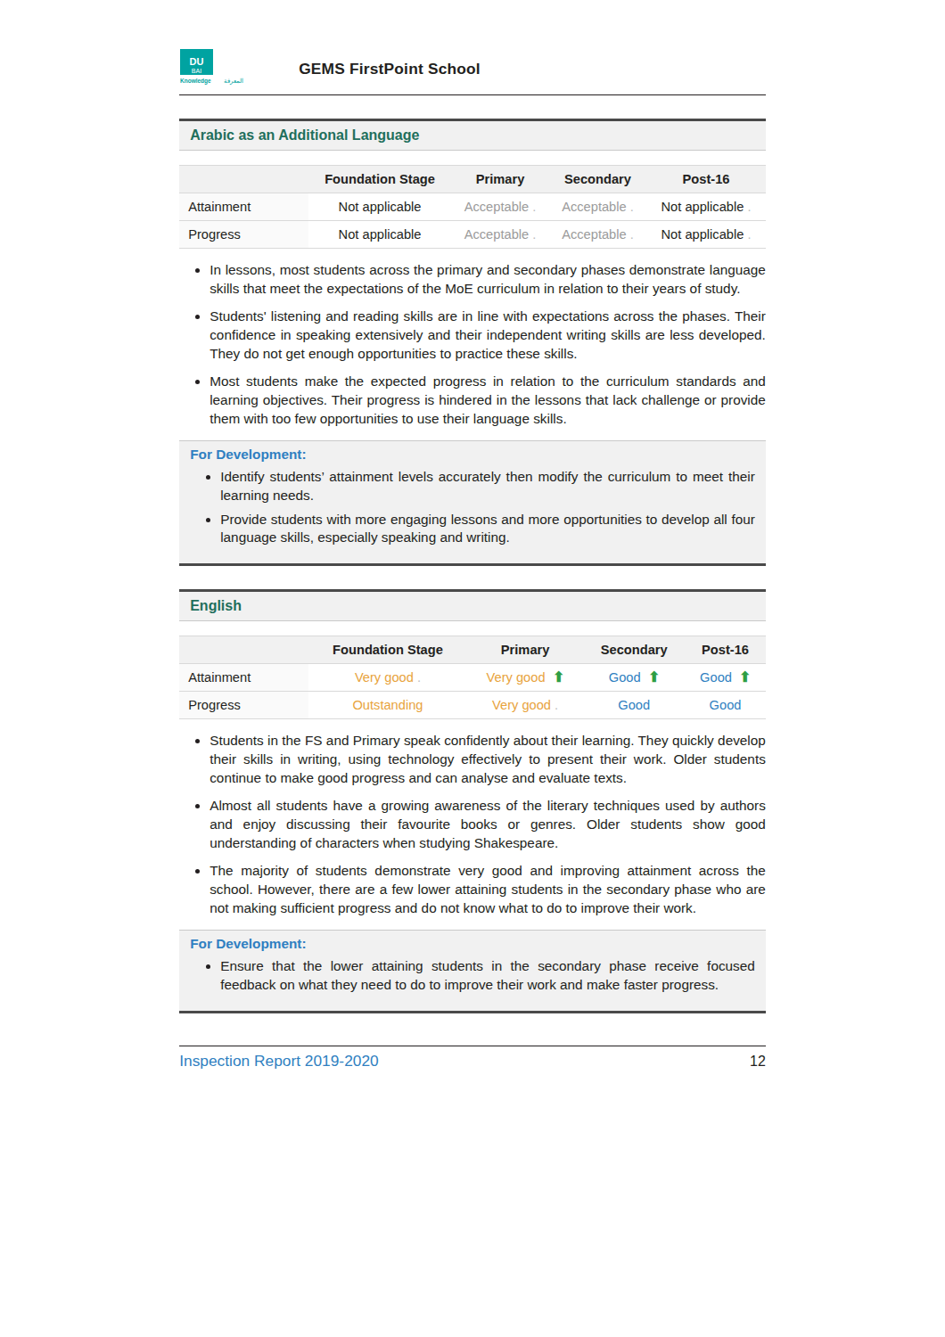DU BAI Knowledge المعرفة
GEMS FirstPoint School
Arabic as an Additional Language
| | Foundation Stage | Primary | Secondary | Post-16 |
| --- | --- | --- | --- | --- |
| Attainment | Not applicable | Acceptable | Acceptable | Not applicable |
| Progress | Not applicable | Acceptable | Acceptable | Not applicable |
In lessons, most students across the primary and secondary phases demonstrate language skills that meet the expectations of the MoE curriculum in relation to their years of study.
Students' listening and reading skills are in line with expectations across the phases. Their confidence in speaking extensively and their independent writing skills are less developed. They do not get enough opportunities to practice these skills.
Most students make the expected progress in relation to the curriculum standards and learning objectives. Their progress is hindered in the lessons that lack challenge or provide them with too few opportunities to use their language skills.
For Development:
Identify students’ attainment levels accurately then modify the curriculum to meet their learning needs.
Provide students with more engaging lessons and more opportunities to develop all four language skills, especially speaking and writing.
English
| | Foundation Stage | Primary | Secondary | Post-16 |
| --- | --- | --- | --- | --- |
| Attainment | Very good | Very good ⬆ | Good ⬆ | Good ⬆ |
| Progress | Outstanding | Very good | Good | Good |
Students in the FS and Primary speak confidently about their learning. They quickly develop their skills in writing, using technology effectively to present their work. Older students continue to make good progress and can analyse and evaluate texts.
Almost all students have a growing awareness of the literary techniques used by authors and enjoy discussing their favourite books or genres. Older students show good understanding of characters when studying Shakespeare.
The majority of students demonstrate very good and improving attainment across the school. However, there are a few lower attaining students in the secondary phase who are not making sufficient progress and do not know what to do to improve their work.
For Development:
Ensure that the lower attaining students in the secondary phase receive focused feedback on what they need to do to improve their work and make faster progress.
Inspection Report 2019-2020 12